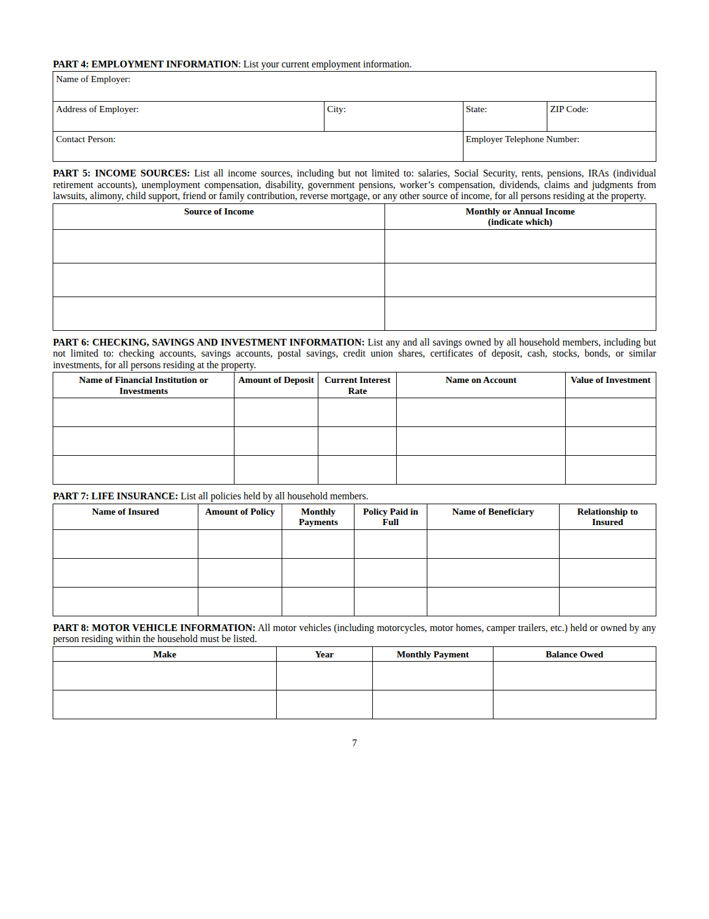PART 4: EMPLOYMENT INFORMATION: List your current employment information.
| Name of Employer: |
| Address of Employer: | City: | State: | ZIP Code: |
| Contact Person: | Employer Telephone Number: |
PART 5: INCOME SOURCES: List all income sources, including but not limited to: salaries, Social Security, rents, pensions, IRAs (individual retirement accounts), unemployment compensation, disability, government pensions, worker’s compensation, dividends, claims and judgments from lawsuits, alimony, child support, friend or family contribution, reverse mortgage, or any other source of income, for all persons residing at the property.
| Source of Income | Monthly or Annual Income (indicate which) |
| --- | --- |
PART 6: CHECKING, SAVINGS AND INVESTMENT INFORMATION: List any and all savings owned by all household members, including but not limited to: checking accounts, savings accounts, postal savings, credit union shares, certificates of deposit, cash, stocks, bonds, or similar investments, for all persons residing at the property.
| Name of Financial Institution or Investments | Amount of Deposit | Current Interest Rate | Name on Account | Value of Investment |
| --- | --- | --- | --- | --- |
PART 7: LIFE INSURANCE: List all policies held by all household members.
| Name of Insured | Amount of Policy | Monthly Payments | Policy Paid in Full | Name of Beneficiary | Relationship to Insured |
| --- | --- | --- | --- | --- | --- |
PART 8: MOTOR VEHICLE INFORMATION: All motor vehicles (including motorcycles, motor homes, camper trailers, etc.) held or owned by any person residing within the household must be listed.
| Make | Year | Monthly Payment | Balance Owed |
| --- | --- | --- | --- |
7